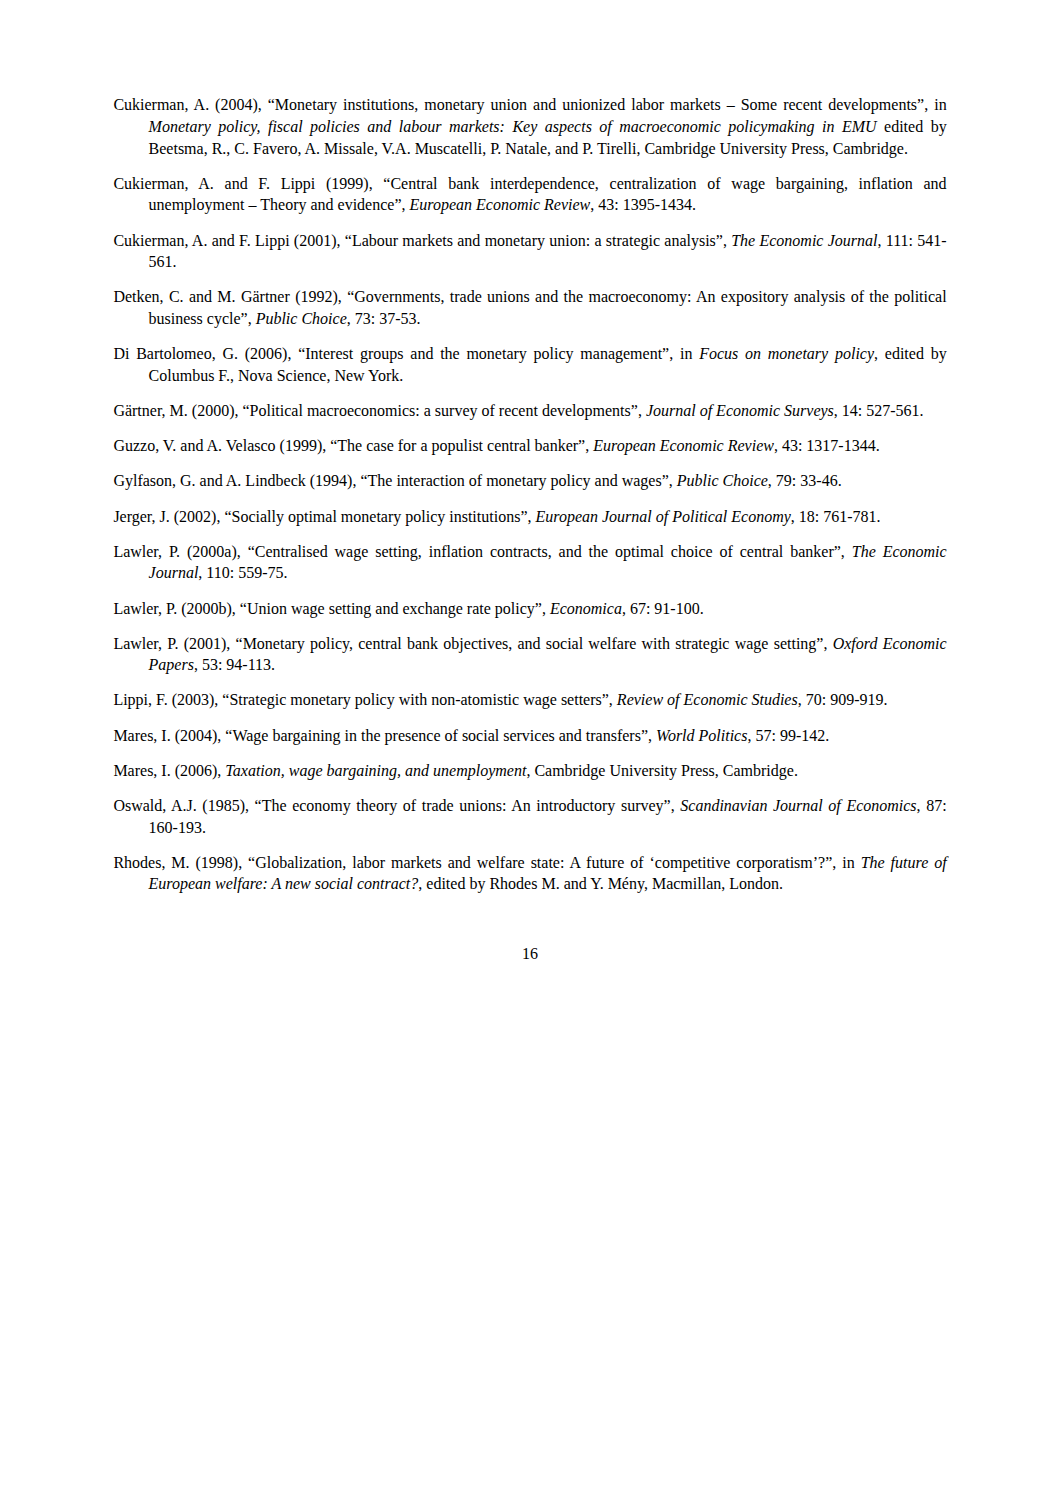Cukierman, A. (2004), “Monetary institutions, monetary union and unionized labor markets – Some recent developments”, in Monetary policy, fiscal policies and labour markets: Key aspects of macroeconomic policymaking in EMU edited by Beetsma, R., C. Favero, A. Missale, V.A. Muscatelli, P. Natale, and P. Tirelli, Cambridge University Press, Cambridge.
Cukierman, A. and F. Lippi (1999), “Central bank interdependence, centralization of wage bargaining, inflation and unemployment – Theory and evidence”, European Economic Review, 43: 1395-1434.
Cukierman, A. and F. Lippi (2001), “Labour markets and monetary union: a strategic analysis”, The Economic Journal, 111: 541-561.
Detken, C. and M. Gärtner (1992), “Governments, trade unions and the macroeconomy: An expository analysis of the political business cycle”, Public Choice, 73: 37-53.
Di Bartolomeo, G. (2006), “Interest groups and the monetary policy management”, in Focus on monetary policy, edited by Columbus F., Nova Science, New York.
Gärtner, M. (2000), “Political macroeconomics: a survey of recent developments”, Journal of Economic Surveys, 14: 527-561.
Guzzo, V. and A. Velasco (1999), “The case for a populist central banker”, European Economic Review, 43: 1317-1344.
Gylfason, G. and A. Lindbeck (1994), “The interaction of monetary policy and wages”, Public Choice, 79: 33-46.
Jerger, J. (2002), “Socially optimal monetary policy institutions”, European Journal of Political Economy, 18: 761-781.
Lawler, P. (2000a), “Centralised wage setting, inflation contracts, and the optimal choice of central banker”, The Economic Journal, 110: 559-75.
Lawler, P. (2000b), “Union wage setting and exchange rate policy”, Economica, 67: 91-100.
Lawler, P. (2001), “Monetary policy, central bank objectives, and social welfare with strategic wage setting”, Oxford Economic Papers, 53: 94-113.
Lippi, F. (2003), “Strategic monetary policy with non-atomistic wage setters”, Review of Economic Studies, 70: 909-919.
Mares, I. (2004), “Wage bargaining in the presence of social services and transfers”, World Politics, 57: 99-142.
Mares, I. (2006), Taxation, wage bargaining, and unemployment, Cambridge University Press, Cambridge.
Oswald, A.J. (1985), “The economy theory of trade unions: An introductory survey”, Scandinavian Journal of Economics, 87: 160-193.
Rhodes, M. (1998), “Globalization, labor markets and welfare state: A future of ‘competitive corporatism’?”, in The future of European welfare: A new social contract?, edited by Rhodes M. and Y. Mény, Macmillan, London.
16